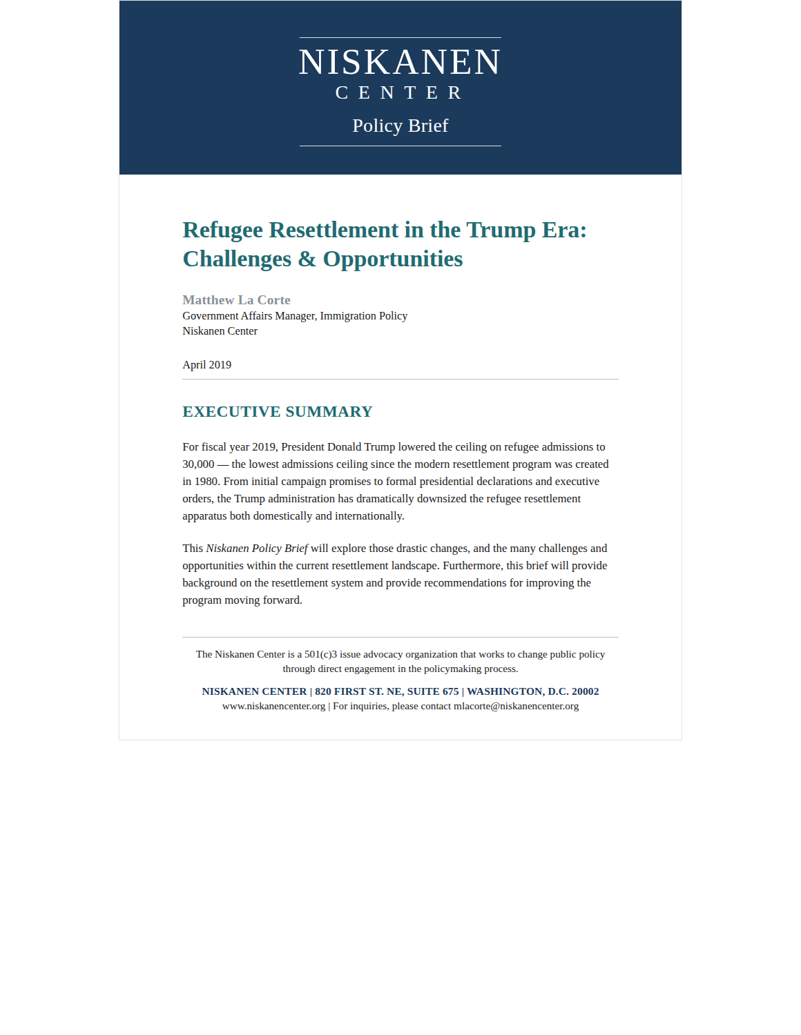NISKANEN
CENTER
Policy Brief
Refugee Resettlement in the Trump Era:
Challenges & Opportunities
Matthew La Corte
Government Affairs Manager, Immigration Policy
Niskanen Center
April 2019
EXECUTIVE SUMMARY
For fiscal year 2019, President Donald Trump lowered the ceiling on refugee admissions to 30,000 — the lowest admissions ceiling since the modern resettlement program was created in 1980. From initial campaign promises to formal presidential declarations and executive orders, the Trump administration has dramatically downsized the refugee resettlement apparatus both domestically and internationally.
This Niskanen Policy Brief will explore those drastic changes, and the many challenges and opportunities within the current resettlement landscape. Furthermore, this brief will provide background on the resettlement system and provide recommendations for improving the program moving forward.
The Niskanen Center is a 501(c)3 issue advocacy organization that works to change public policy through direct engagement in the policymaking process.
NISKANEN CENTER | 820 FIRST ST. NE, SUITE 675 | WASHINGTON, D.C. 20002
www.niskanencenter.org | For inquiries, please contact mlacorte@niskanencenter.org